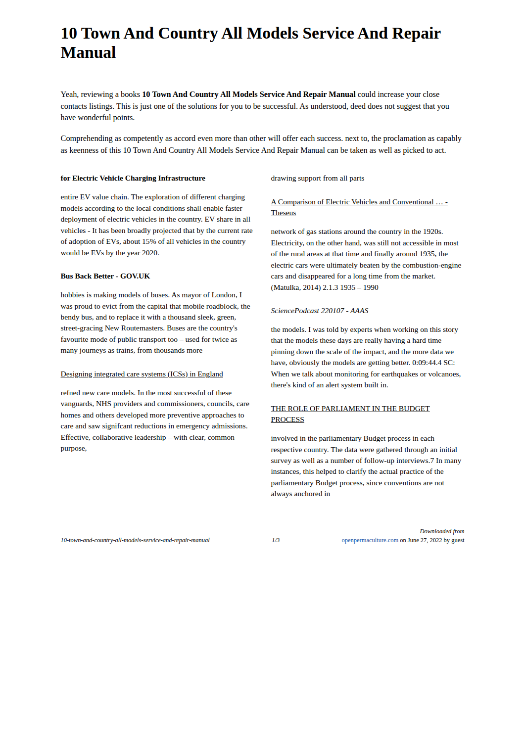10 Town And Country All Models Service And Repair Manual
Yeah, reviewing a books 10 Town And Country All Models Service And Repair Manual could increase your close contacts listings. This is just one of the solutions for you to be successful. As understood, deed does not suggest that you have wonderful points.
Comprehending as competently as accord even more than other will offer each success. next to, the proclamation as capably as keenness of this 10 Town And Country All Models Service And Repair Manual can be taken as well as picked to act.
for Electric Vehicle Charging Infrastructure
entire EV value chain. The exploration of different charging models according to the local conditions shall enable faster deployment of electric vehicles in the country. EV share in all vehicles - It has been broadly projected that by the current rate of adoption of EVs, about 15% of all vehicles in the country would be EVs by the year 2020.
Bus Back Better - GOV.UK
hobbies is making models of buses. As mayor of London, I was proud to evict from the capital that mobile roadblock, the bendy bus, and to replace it with a thousand sleek, green, street-gracing New Routemasters. Buses are the country's favourite mode of public transport too – used for twice as many journeys as trains, from thousands more
Designing integrated care systems (ICSs) in England
refned new care models. In the most successful of these vanguards, NHS providers and commissioners, councils, care homes and others developed more preventive approaches to care and saw signifcant reductions in emergency admissions. Effective, collaborative leadership – with clear, common purpose,
drawing support from all parts
A Comparison of Electric Vehicles and Conventional … - Theseus
network of gas stations around the country in the 1920s. Electricity, on the other hand, was still not accessible in most of the rural areas at that time and finally around 1935, the electric cars were ultimately beaten by the combustion-engine cars and disappeared for a long time from the market. (Matulka, 2014) 2.1.3 1935 – 1990
SciencePodcast 220107 - AAAS
the models. I was told by experts when working on this story that the models these days are really having a hard time pinning down the scale of the impact, and the more data we have, obviously the models are getting better. 0:09:44.4 SC: When we talk about monitoring for earthquakes or volcanoes, there's kind of an alert system built in.
THE ROLE OF PARLIAMENT IN THE BUDGET PROCESS
involved in the parliamentary Budget process in each respective country. The data were gathered through an initial survey as well as a number of follow-up interviews.7 In many instances, this helped to clarify the actual practice of the parliamentary Budget process, since conventions are not always anchored in
10-town-and-country-all-models-service-and-repair-manual
1/3
Downloaded from openpermaculture.com on June 27, 2022 by guest